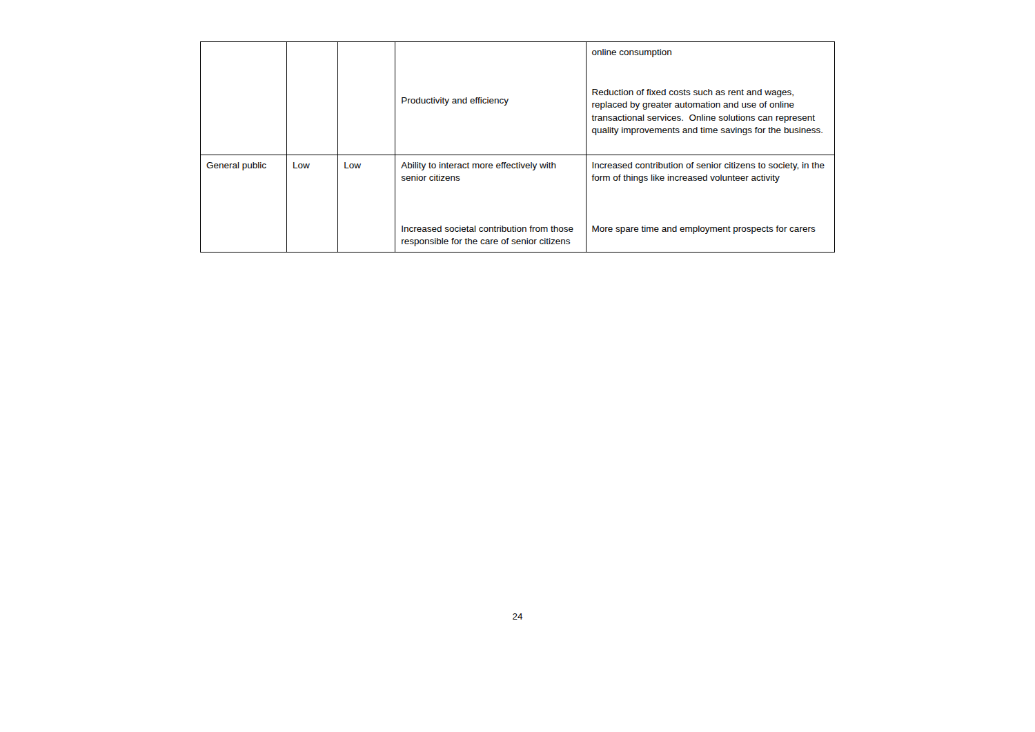| | | | Productivity and efficiency | online consumption Reduction of fixed costs such as rent and wages, replaced by greater automation and use of online transactional services. Online solutions can represent quality improvements and time savings for the business. |
| General public | Low | Low | Ability to interact more effectively with senior citizens Increased societal contribution from those responsible for the care of senior citizens | Increased contribution of senior citizens to society, in the form of things like increased volunteer activity More spare time and employment prospects for carers |
24